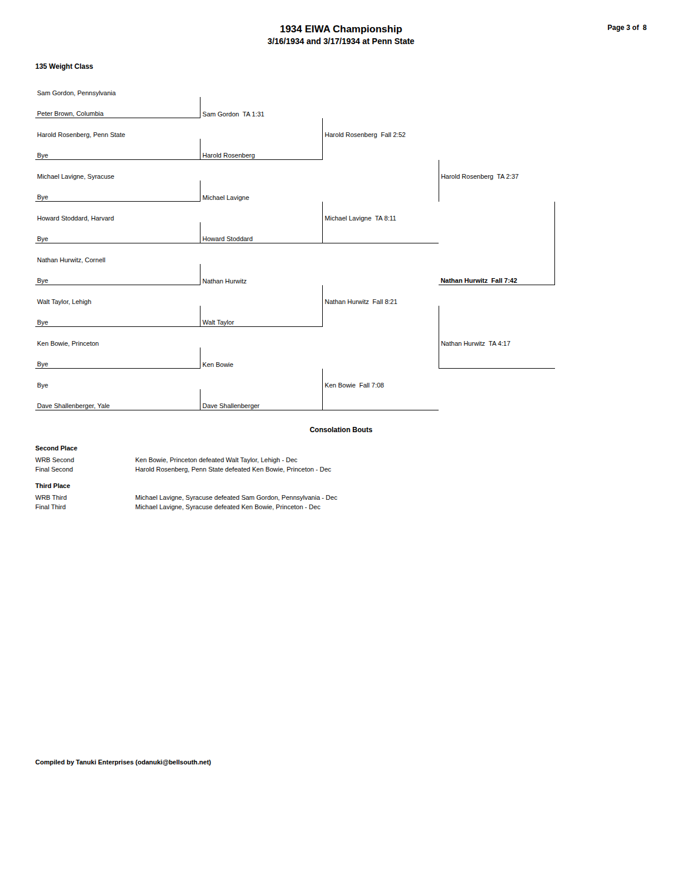Page 3 of 8
1934 EIWA Championship
3/16/1934 and 3/17/1934 at Penn State
135 Weight Class
| Sam Gordon, Pennsylvania | | | | |
| Peter Brown, Columbia | Sam Gordon TA 1:31 | | | |
| Harold Rosenberg, Penn State | | Harold Rosenberg Fall 2:52 | | |
| Bye | Harold Rosenberg | | | |
| Michael Lavigne, Syracuse | | | Harold Rosenberg TA 2:37 | |
| Bye | Michael Lavigne | | | |
| Howard Stoddard, Harvard | | Michael Lavigne TA 8:11 | | |
| Bye | Howard Stoddard | | | |
| Nathan Hurwitz, Cornell | | | | |
| Bye | Nathan Hurwitz | | Nathan Hurwitz Fall 7:42 | |
| Walt Taylor, Lehigh | | Nathan Hurwitz Fall 8:21 | | |
| Bye | Walt Taylor | | | |
| Ken Bowie, Princeton | | | Nathan Hurwitz TA 4:17 | |
| Bye | Ken Bowie | | | |
| Bye | | Ken Bowie Fall 7:08 | | |
| Dave Shallenberger, Yale | Dave Shallenberger | | | |
Consolation Bouts
Second Place
| WRB Second | Ken Bowie, Princeton defeated Walt Taylor, Lehigh - Dec |
| Final Second | Harold Rosenberg, Penn State defeated Ken Bowie, Princeton - Dec |
Third Place
| WRB Third | Michael Lavigne, Syracuse defeated Sam Gordon, Pennsylvania - Dec |
| Final Third | Michael Lavigne, Syracuse defeated Ken Bowie, Princeton - Dec |
Compiled by Tanuki Enterprises (odanuki@bellsouth.net)